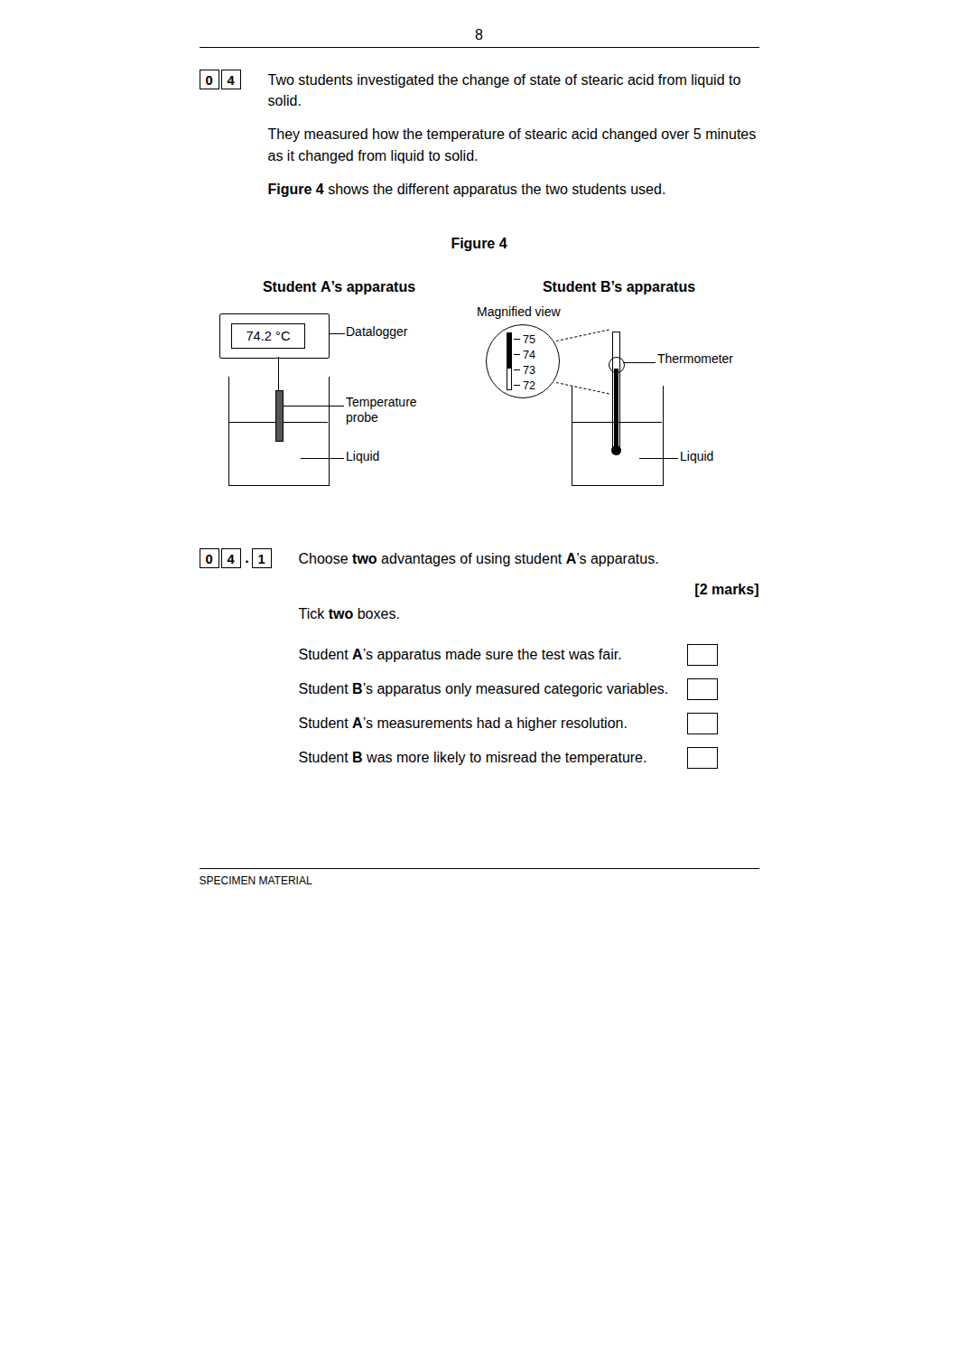8
0
4
Two students investigated the change of state of stearic acid from liquid to solid.
They measured how the temperature of stearic acid changed over 5 minutes as it changed from liquid to solid.
Figure 4 shows the different apparatus the two students used.
Figure 4
Student A’s apparatus Student B’s apparatus
74.2 °C
Datalogger
Temperature
probe
Liquid
Magnified view
75
74
73
72
Thermometer
Liquid
0
4
.
1
Choose two advantages of using student A’s apparatus.
[2 marks]
Tick two boxes.
Student A’s apparatus made sure the test was fair.
Student B’s apparatus only measured categoric variables.
Student A’s measurements had a higher resolution.
Student B was more likely to misread the temperature.
SPECIMEN MATERIAL